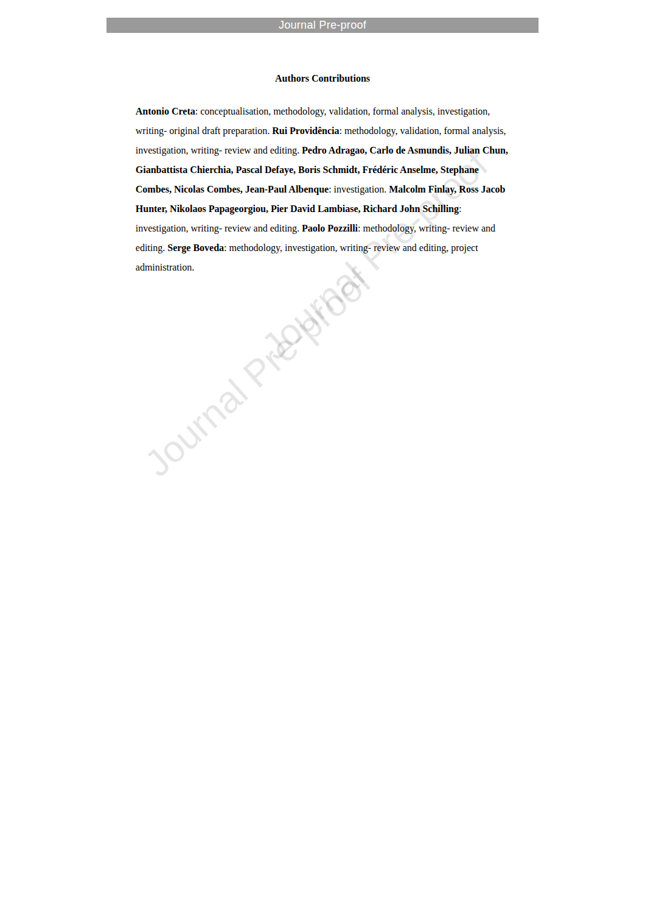Journal Pre-proof
Journal Pre-proof Journal Pre-proof
Authors Contributions
Antonio Creta: conceptualisation, methodology, validation, formal analysis, investigation, writing- original draft preparation. Rui Providência: methodology, validation, formal analysis, investigation, writing- review and editing. Pedro Adragao, Carlo de Asmundis, Julian Chun, Gianbattista Chierchia, Pascal Defaye, Boris Schmidt, Frédéric Anselme, Stephane Combes, Nicolas Combes, Jean-Paul Albenque: investigation. Malcolm Finlay, Ross Jacob Hunter, Nikolaos Papageorgiou, Pier David Lambiase, Richard John Schilling: investigation, writing- review and editing. Paolo Pozzilli: methodology, writing- review and editing. Serge Boveda: methodology, investigation, writing- review and editing, project administration.